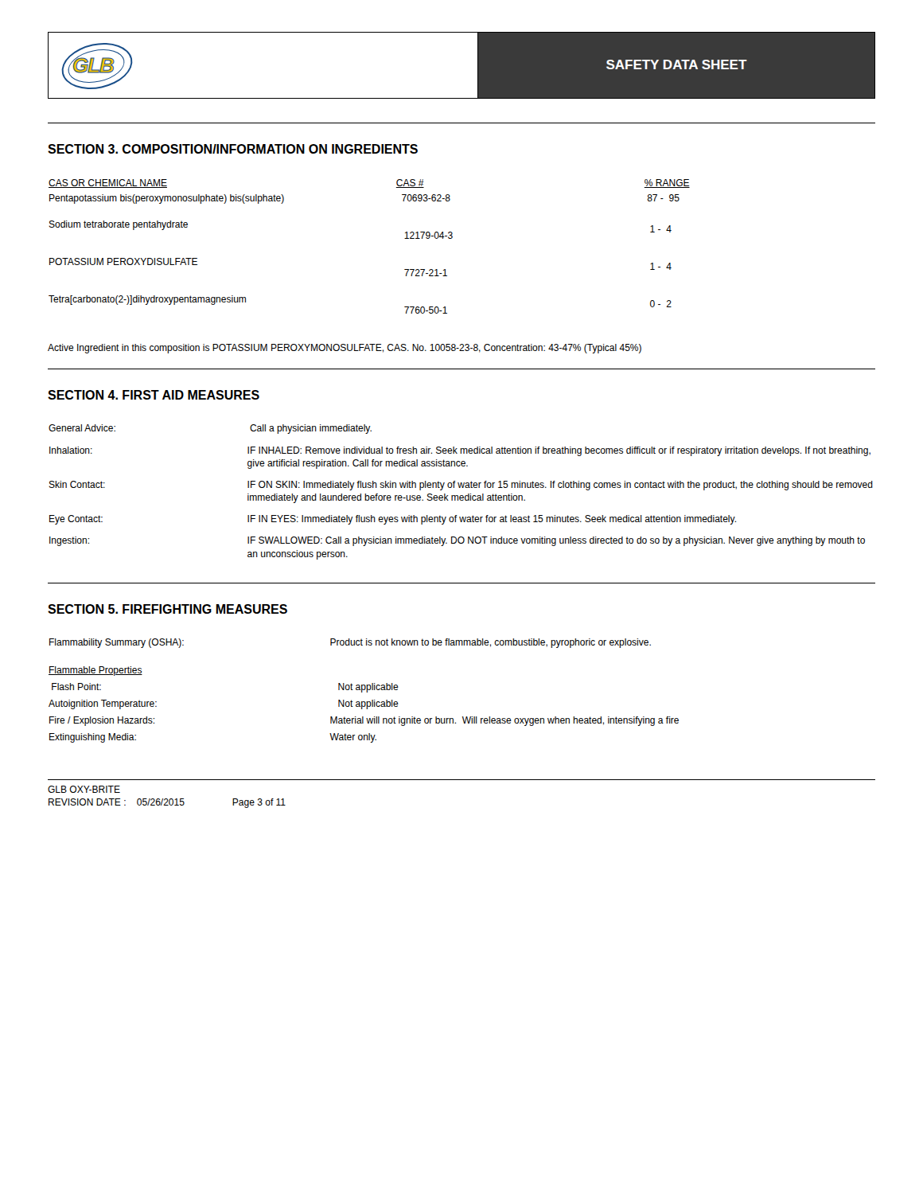GLB
SAFETY DATA SHEET
SECTION 3. COMPOSITION/INFORMATION ON INGREDIENTS
| CAS OR CHEMICAL NAME | CAS # | % RANGE |
| --- | --- | --- |
| Pentapotassium bis(peroxymonosulphate) bis(sulphate) | 70693-62-8 | 87 - 95 |
| Sodium tetraborate pentahydrate | 12179-04-3 | 1 - 4 |
| POTASSIUM PEROXYDISULFATE | 7727-21-1 | 1 - 4 |
| Tetra[carbonato(2-)]dihydroxypentamagnesium | 7760-50-1 | 0 - 2 |
Active Ingredient in this composition is POTASSIUM PEROXYMONOSULFATE, CAS. No. 10058-23-8, Concentration: 43-47% (Typical 45%)
SECTION 4. FIRST AID MEASURES
| General Advice: | Call a physician immediately. |
| Inhalation: | IF INHALED: Remove individual to fresh air. Seek medical attention if breathing becomes difficult or if respiratory irritation develops. If not breathing, give artificial respiration. Call for medical assistance. |
| Skin Contact: | IF ON SKIN: Immediately flush skin with plenty of water for 15 minutes. If clothing comes in contact with the product, the clothing should be removed immediately and laundered before re-use. Seek medical attention. |
| Eye Contact: | IF IN EYES: Immediately flush eyes with plenty of water for at least 15 minutes. Seek medical attention immediately. |
| Ingestion: | IF SWALLOWED: Call a physician immediately. DO NOT induce vomiting unless directed to do so by a physician. Never give anything by mouth to an unconscious person. |
SECTION 5. FIREFIGHTING MEASURES
| Flammability Summary (OSHA): | Product is not known to be flammable, combustible, pyrophoric or explosive. |
| Flammable Properties | |
| Flash Point: | Not applicable |
| Autoignition Temperature: | Not applicable |
| Fire / Explosion Hazards: | Material will not ignite or burn. Will release oxygen when heated, intensifying a fire |
| Extinguishing Media: | Water only. |
GLB OXY-BRITE
REVISION DATE : 05/26/2015 Page 3 of 11